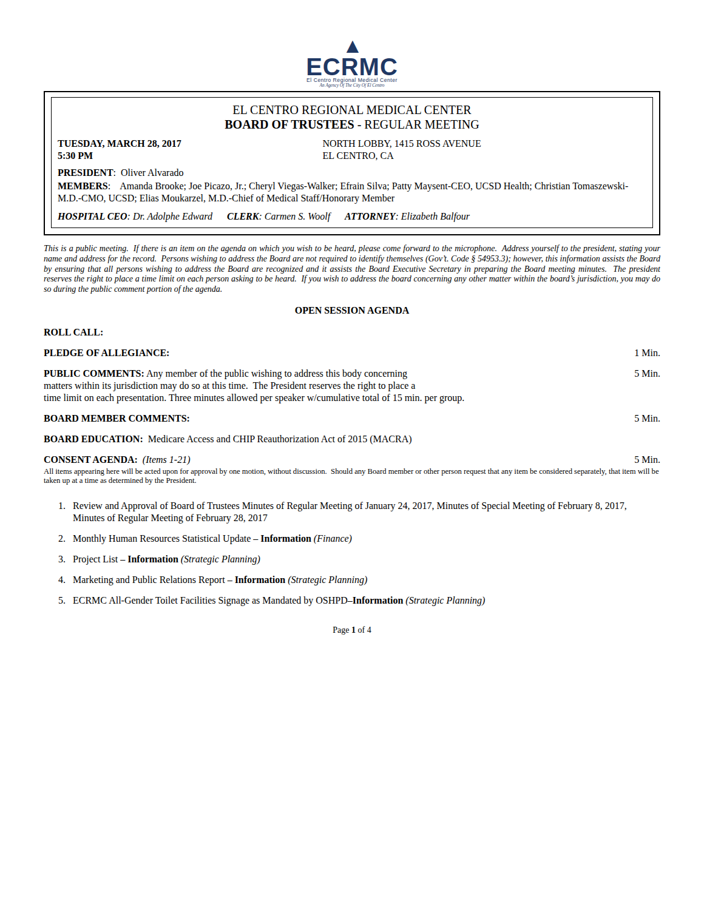▲
ECRMC
El Centro Regional Medical Center
An Agency Of The City Of El Centro
EL CENTRO REGIONAL MEDICAL CENTER BOARD OF TRUSTEES - REGULAR MEETING
| TUESDAY, MARCH 28, 2017 | NORTH LOBBY, 1415 ROSS AVENUE |
| 5:30 PM | EL CENTRO, CA |
PRESIDENT: Oliver Alvarado
MEMBERS: Amanda Brooke; Joe Picazo, Jr.; Cheryl Viegas-Walker; Efrain Silva; Patty Maysent-CEO, UCSD Health; Christian Tomaszewski-M.D.-CMO, UCSD; Elias Moukarzel, M.D.-Chief of Medical Staff/Honorary Member
HOSPITAL CEO: Dr. Adolphe Edward CLERK: Carmen S. Woolf ATTORNEY: Elizabeth Balfour
This is a public meeting. If there is an item on the agenda on which you wish to be heard, please come forward to the microphone. Address yourself to the president, stating your name and address for the record. Persons wishing to address the Board are not required to identify themselves (Gov’t. Code § 54953.3); however, this information assists the Board by ensuring that all persons wishing to address the Board are recognized and it assists the Board Executive Secretary in preparing the Board meeting minutes. The president reserves the right to place a time limit on each person asking to be heard. If you wish to address the board concerning any other matter within the board’s jurisdiction, you may do so during the public comment portion of the agenda.
OPEN SESSION AGENDA
ROLL CALL:
PLEDGE OF ALLEGIANCE: 1 Min.
PUBLIC COMMENTS: Any member of the public wishing to address this body concerning 5 Min.
matters within its jurisdiction may do so at this time. The President reserves the right to place a
time limit on each presentation. Three minutes allowed per speaker w/cumulative total of 15 min. per group.
BOARD MEMBER COMMENTS: 5 Min.
BOARD EDUCATION: Medicare Access and CHIP Reauthorization Act of 2015 (MACRA)
CONSENT AGENDA: (Items 1-21) 5 Min.
All items appearing here will be acted upon for approval by one motion, without discussion. Should any Board member or other person request that any item be considered separately, that item will be taken up at a time as determined by the President.
Review and Approval of Board of Trustees Minutes of Regular Meeting of January 24, 2017, Minutes of Special Meeting of February 8, 2017, Minutes of Regular Meeting of February 28, 2017
Monthly Human Resources Statistical Update – Information (Finance)
Project List – Information (Strategic Planning)
Marketing and Public Relations Report – Information (Strategic Planning)
ECRMC All-Gender Toilet Facilities Signage as Mandated by OSHPD–Information (Strategic Planning)
Page 1 of 4